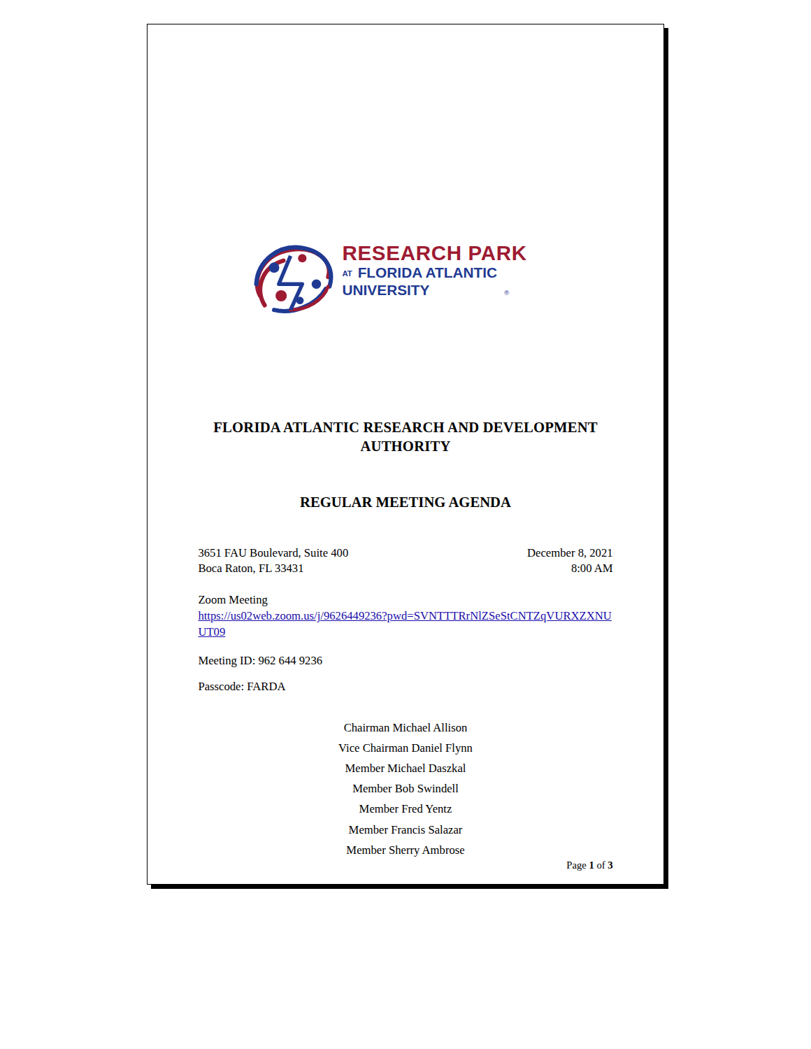RESEARCH PARK AT FLORIDA ATLANTIC UNIVERSITY ®
FLORIDA ATLANTIC RESEARCH AND DEVELOPMENT AUTHORITY
REGULAR MEETING AGENDA
3651 FAU Boulevard, Suite 400
Boca Raton, FL 33431
December 8, 2021
8:00 AM
Zoom Meeting
https://us02web.zoom.us/j/9626449236?pwd=SVNTTTRrNlZSeStCNTZqVURXZXNUUT09
Meeting ID: 962 644 9236
Passcode: FARDA
Chairman Michael Allison
Vice Chairman Daniel Flynn
Member Michael Daszkal
Member Bob Swindell
Member Fred Yentz
Member Francis Salazar
Member Sherry Ambrose
Page 1 of 3